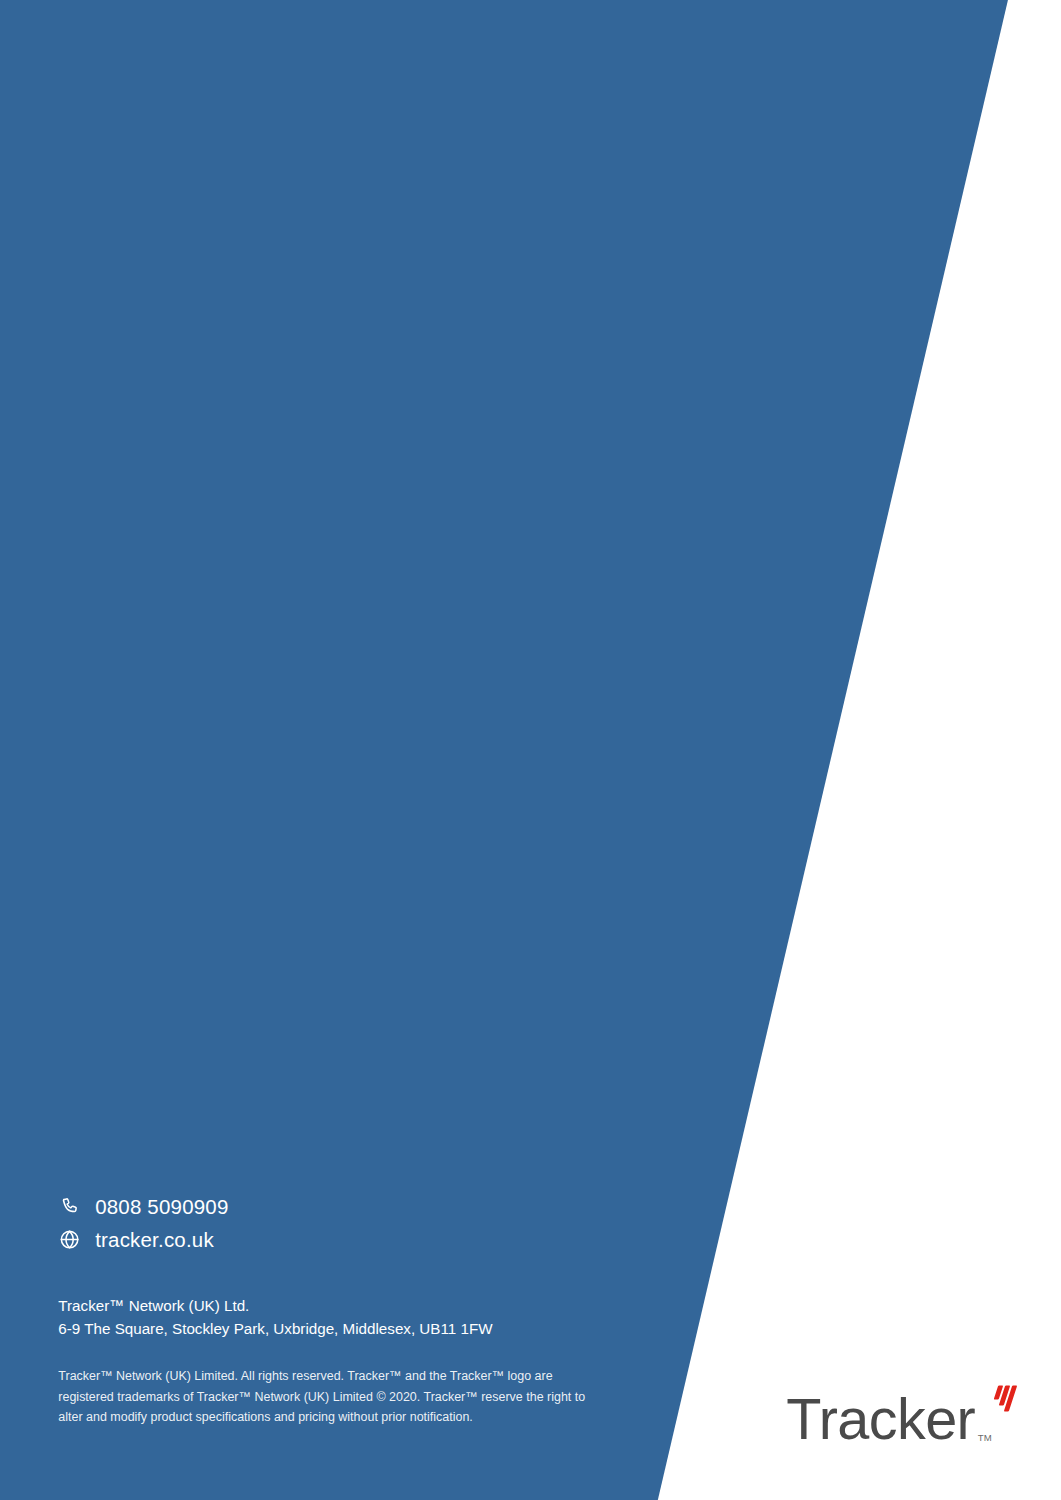0808 5090909
tracker.co.uk
Tracker™ Network (UK) Ltd.
6-9 The Square, Stockley Park, Uxbridge, Middlesex, UB11 1FW
Tracker™ Network (UK) Limited. All rights reserved. Tracker™ and the Tracker™ logo are registered trademarks of Tracker™ Network (UK) Limited © 2020. Tracker™ reserve the right to alter and modify product specifications and pricing without prior notification.
Tracker TM